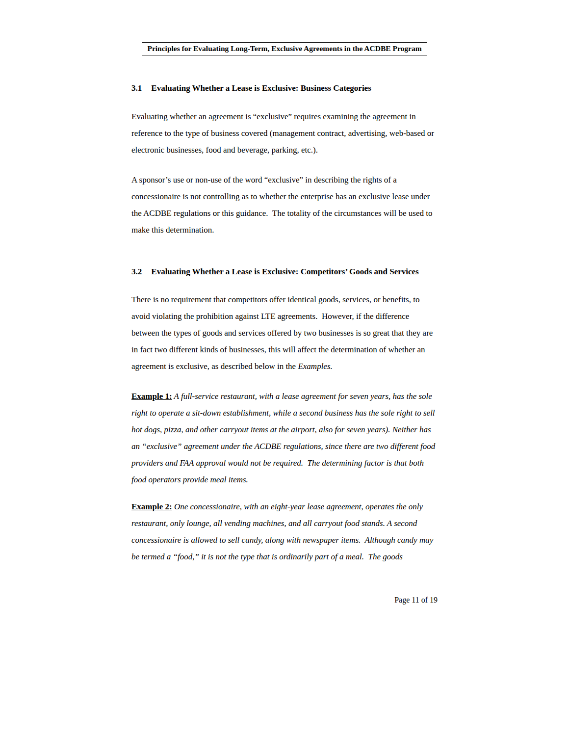Principles for Evaluating Long-Term, Exclusive Agreements in the ACDBE Program
3.1 Evaluating Whether a Lease is Exclusive: Business Categories
Evaluating whether an agreement is “exclusive” requires examining the agreement in reference to the type of business covered (management contract, advertising, web-based or electronic businesses, food and beverage, parking, etc.).
A sponsor’s use or non-use of the word “exclusive” in describing the rights of a concessionaire is not controlling as to whether the enterprise has an exclusive lease under the ACDBE regulations or this guidance. The totality of the circumstances will be used to make this determination.
3.2 Evaluating Whether a Lease is Exclusive: Competitors’ Goods and Services
There is no requirement that competitors offer identical goods, services, or benefits, to avoid violating the prohibition against LTE agreements. However, if the difference between the types of goods and services offered by two businesses is so great that they are in fact two different kinds of businesses, this will affect the determination of whether an agreement is exclusive, as described below in the Examples.
Example 1: A full-service restaurant, with a lease agreement for seven years, has the sole right to operate a sit-down establishment, while a second business has the sole right to sell hot dogs, pizza, and other carryout items at the airport, also for seven years). Neither has an “exclusive” agreement under the ACDBE regulations, since there are two different food providers and FAA approval would not be required. The determining factor is that both food operators provide meal items.
Example 2: One concessionaire, with an eight-year lease agreement, operates the only restaurant, only lounge, all vending machines, and all carryout food stands. A second concessionaire is allowed to sell candy, along with newspaper items. Although candy may be termed a “food,” it is not the type that is ordinarily part of a meal. The goods
Page 11 of 19